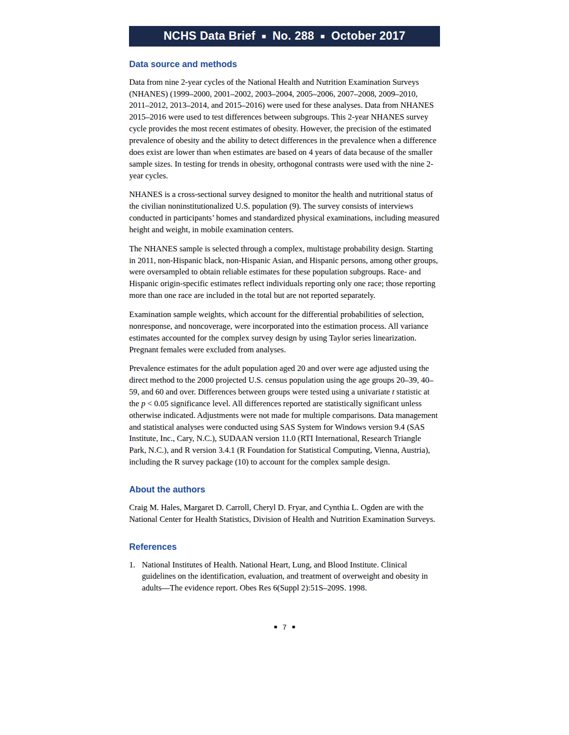NCHS Data Brief ■ No. 288 ■ October 2017
Data source and methods
Data from nine 2-year cycles of the National Health and Nutrition Examination Surveys (NHANES) (1999–2000, 2001–2002, 2003–2004, 2005–2006, 2007–2008, 2009–2010, 2011–2012, 2013–2014, and 2015–2016) were used for these analyses. Data from NHANES 2015–2016 were used to test differences between subgroups. This 2-year NHANES survey cycle provides the most recent estimates of obesity. However, the precision of the estimated prevalence of obesity and the ability to detect differences in the prevalence when a difference does exist are lower than when estimates are based on 4 years of data because of the smaller sample sizes. In testing for trends in obesity, orthogonal contrasts were used with the nine 2-year cycles.
NHANES is a cross-sectional survey designed to monitor the health and nutritional status of the civilian noninstitutionalized U.S. population (9). The survey consists of interviews conducted in participants’ homes and standardized physical examinations, including measured height and weight, in mobile examination centers.
The NHANES sample is selected through a complex, multistage probability design. Starting in 2011, non-Hispanic black, non-Hispanic Asian, and Hispanic persons, among other groups, were oversampled to obtain reliable estimates for these population subgroups. Race- and Hispanic origin-specific estimates reflect individuals reporting only one race; those reporting more than one race are included in the total but are not reported separately.
Examination sample weights, which account for the differential probabilities of selection, nonresponse, and noncoverage, were incorporated into the estimation process. All variance estimates accounted for the complex survey design by using Taylor series linearization. Pregnant females were excluded from analyses.
Prevalence estimates for the adult population aged 20 and over were age adjusted using the direct method to the 2000 projected U.S. census population using the age groups 20–39, 40–59, and 60 and over. Differences between groups were tested using a univariate t statistic at the p < 0.05 significance level. All differences reported are statistically significant unless otherwise indicated. Adjustments were not made for multiple comparisons. Data management and statistical analyses were conducted using SAS System for Windows version 9.4 (SAS Institute, Inc., Cary, N.C.), SUDAAN version 11.0 (RTI International, Research Triangle Park, N.C.), and R version 3.4.1 (R Foundation for Statistical Computing, Vienna, Austria), including the R survey package (10) to account for the complex sample design.
About the authors
Craig M. Hales, Margaret D. Carroll, Cheryl D. Fryar, and Cynthia L. Ogden are with the National Center for Health Statistics, Division of Health and Nutrition Examination Surveys.
References
1. National Institutes of Health. National Heart, Lung, and Blood Institute. Clinical guidelines on the identification, evaluation, and treatment of overweight and obesity in adults—The evidence report. Obes Res 6(Suppl 2):51S–209S. 1998.
■ 7 ■